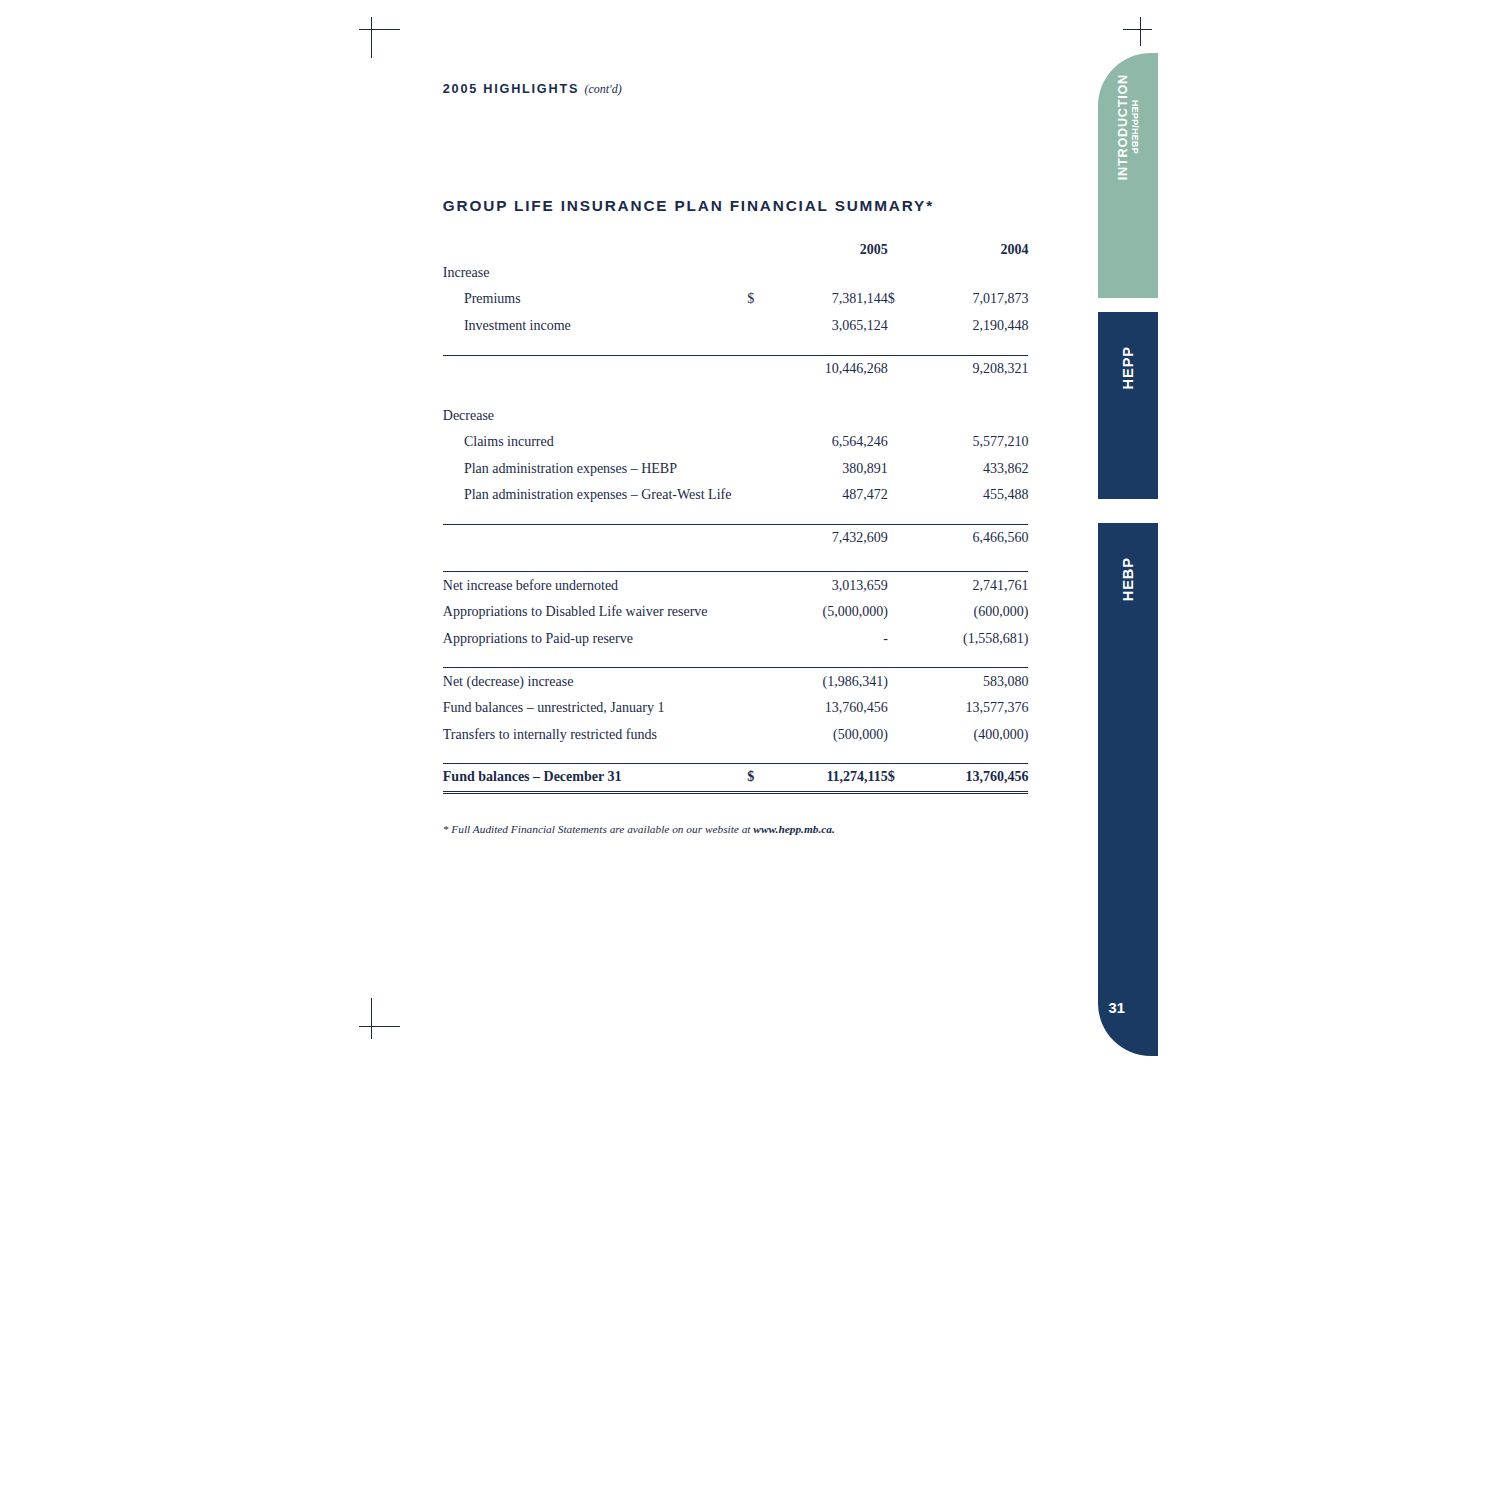INTRODUCTION
HEPP/HEBP
HEPP
HEBP
31
2005 HIGHLIGHTS (cont'd)
GROUP LIFE INSURANCE PLAN FINANCIAL SUMMARY*
| | | 2005 | | 2004 |
| --- | --- | --- | --- | --- |
| Increase | | | | |
| Premiums | $ | 7,381,144 | $ | 7,017,873 |
| Investment income | | 3,065,124 | | 2,190,448 |
| | | 10,446,268 | | 9,208,321 |
| Decrease | | | | |
| Claims incurred | | 6,564,246 | | 5,577,210 |
| Plan administration expenses – HEBP | | 380,891 | | 433,862 |
| Plan administration expenses – Great-West Life | | 487,472 | | 455,488 |
| | | 7,432,609 | | 6,466,560 |
| Net increase before undernoted | | 3,013,659 | | 2,741,761 |
| Appropriations to Disabled Life waiver reserve | | (5,000,000) | | (600,000) |
| Appropriations to Paid-up reserve | | - | | (1,558,681) |
| Net (decrease) increase | | (1,986,341) | | 583,080 |
| Fund balances – unrestricted, January 1 | | 13,760,456 | | 13,577,376 |
| Transfers to internally restricted funds | | (500,000) | | (400,000) |
| Fund balances – December 31 | $ | 11,274,115 | $ | 13,760,456 |
* Full Audited Financial Statements are available on our website at www.hepp.mb.ca.